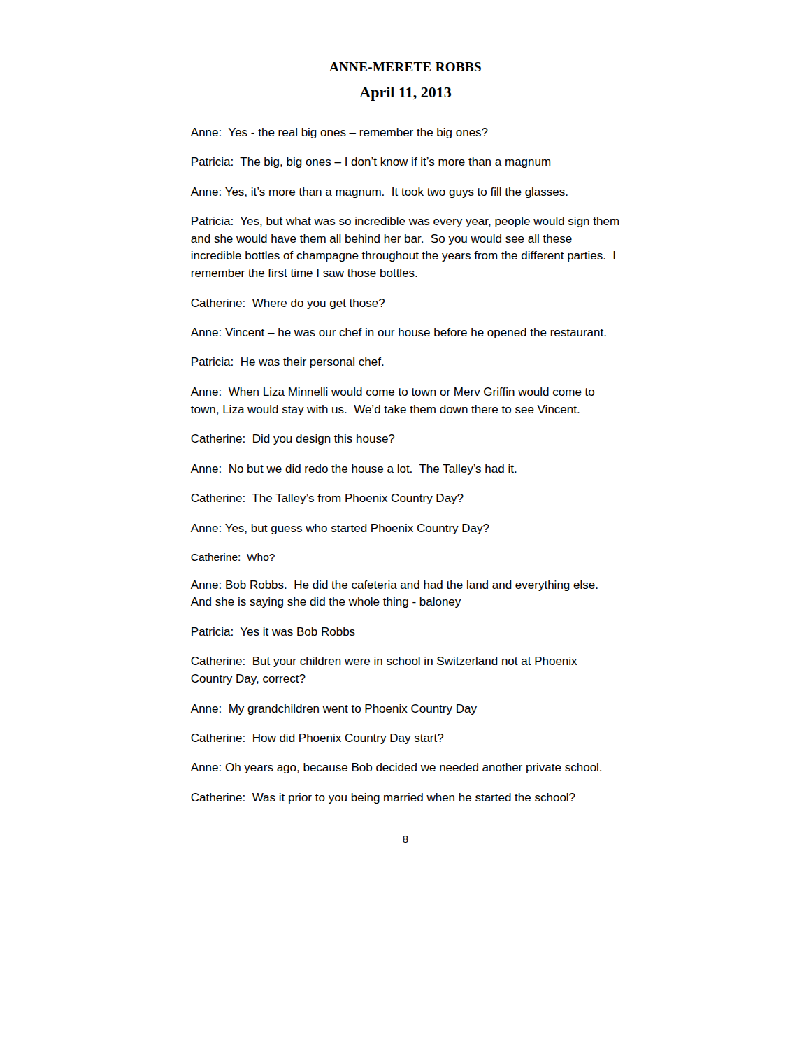ANNE-MERETE ROBBS
April 11, 2013
Anne: Yes - the real big ones – remember the big ones?
Patricia: The big, big ones – I don’t know if it’s more than a magnum
Anne: Yes, it’s more than a magnum. It took two guys to fill the glasses.
Patricia: Yes, but what was so incredible was every year, people would sign them and she would have them all behind her bar. So you would see all these incredible bottles of champagne throughout the years from the different parties. I remember the first time I saw those bottles.
Catherine: Where do you get those?
Anne: Vincent – he was our chef in our house before he opened the restaurant.
Patricia: He was their personal chef.
Anne: When Liza Minnelli would come to town or Merv Griffin would come to town, Liza would stay with us. We’d take them down there to see Vincent.
Catherine: Did you design this house?
Anne: No but we did redo the house a lot. The Talley’s had it.
Catherine: The Talley’s from Phoenix Country Day?
Anne: Yes, but guess who started Phoenix Country Day?
Catherine: Who?
Anne: Bob Robbs. He did the cafeteria and had the land and everything else. And she is saying she did the whole thing - baloney
Patricia: Yes it was Bob Robbs
Catherine: But your children were in school in Switzerland not at Phoenix Country Day, correct?
Anne: My grandchildren went to Phoenix Country Day
Catherine: How did Phoenix Country Day start?
Anne: Oh years ago, because Bob decided we needed another private school.
Catherine: Was it prior to you being married when he started the school?
8